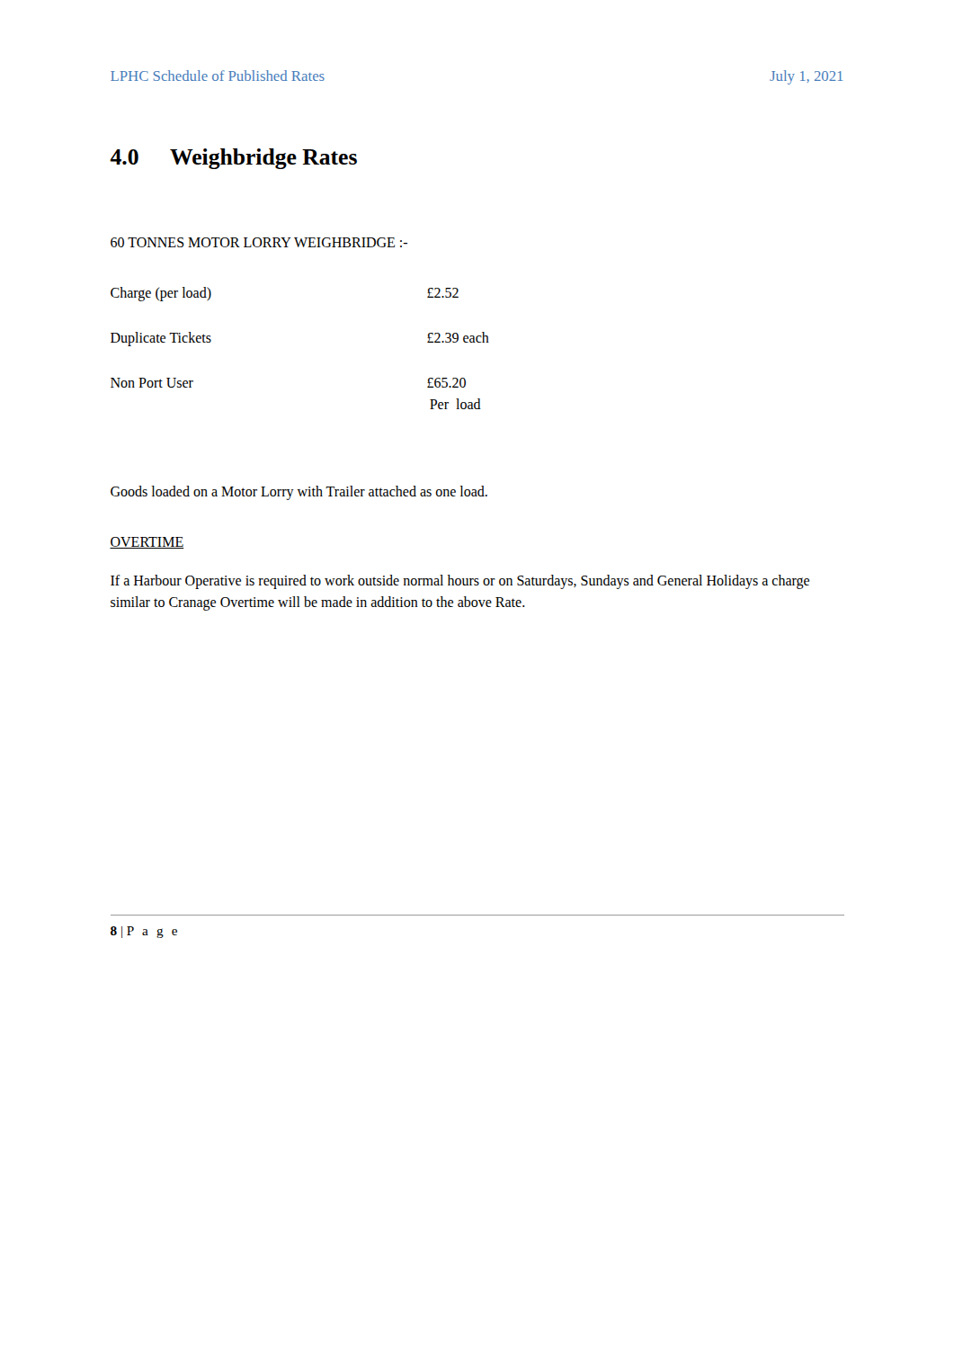LPHC Schedule of Published Rates July 1, 2021
4.0 Weighbridge Rates
60 TONNES MOTOR LORRY WEIGHBRIDGE :-
| Charge (per load) | £2.52 |
| Duplicate Tickets | £2.39 each |
| Non Port User | £65.20 Per load |
Goods loaded on a Motor Lorry with Trailer attached as one load.
OVERTIME
If a Harbour Operative is required to work outside normal hours or on Saturdays, Sundays and General Holidays a charge similar to Cranage Overtime will be made in addition to the above Rate.
8 | P a g e